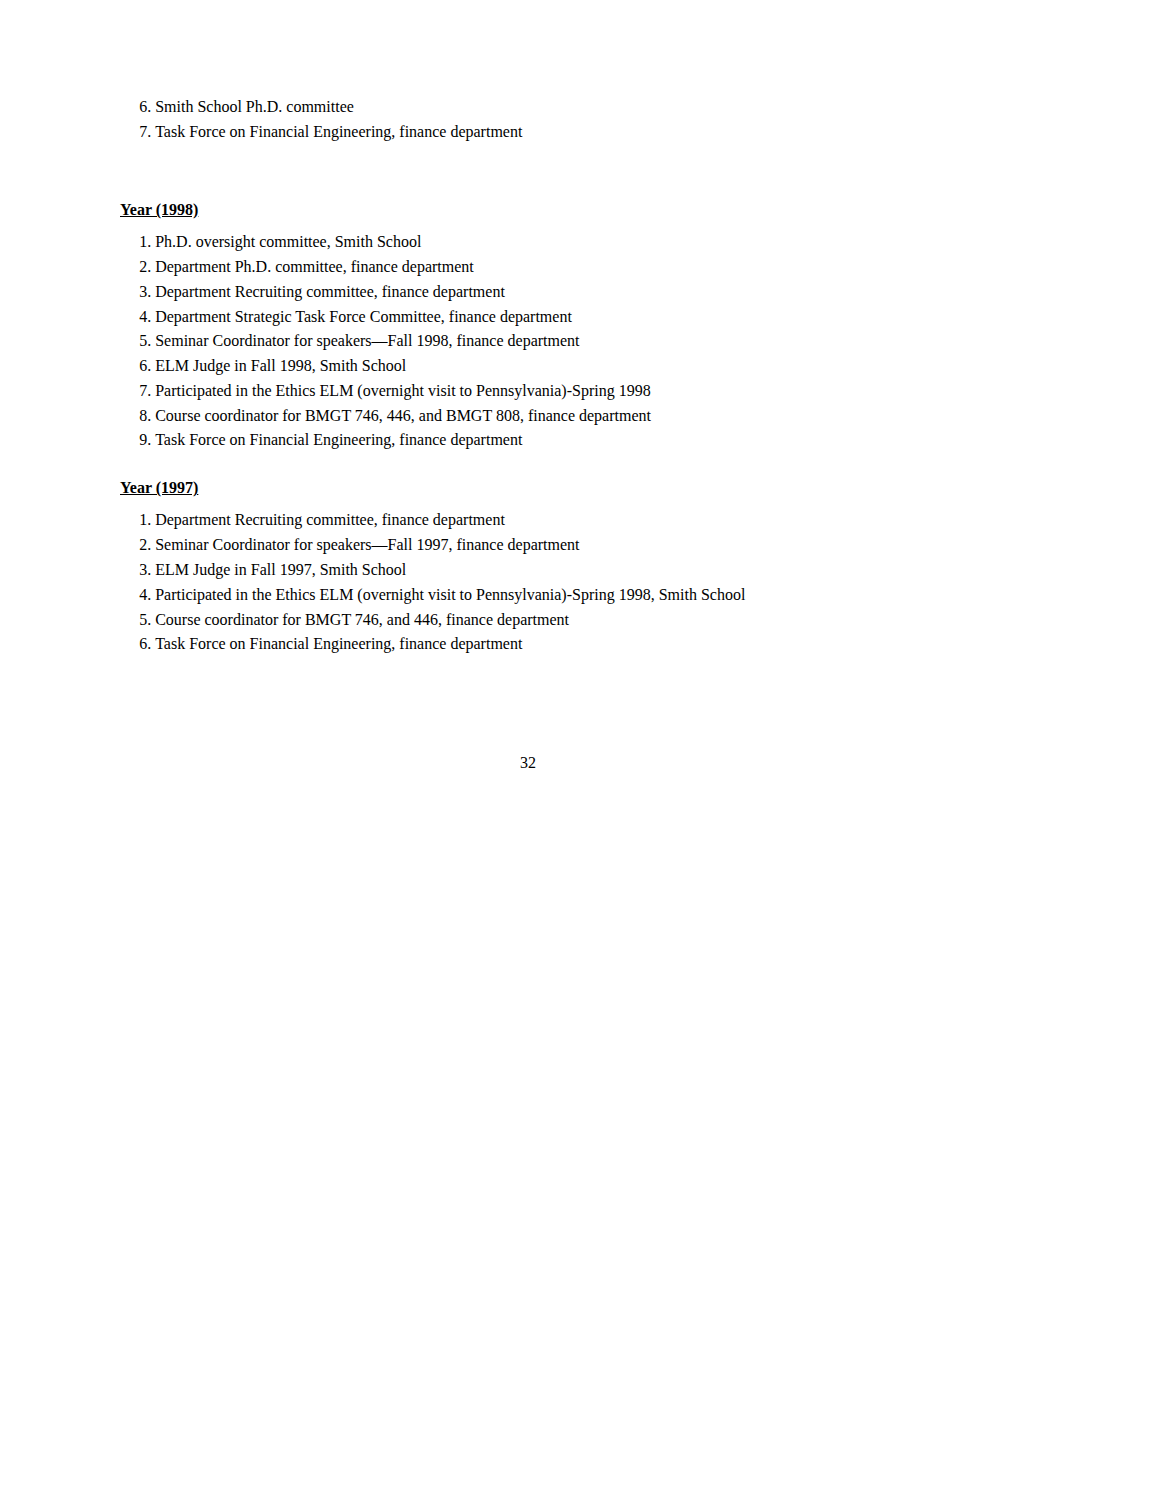Smith School Ph.D. committee
Task Force on Financial Engineering, finance department
Year (1998)
Ph.D. oversight committee, Smith School
Department Ph.D. committee, finance department
Department Recruiting committee, finance department
Department Strategic Task Force Committee, finance department
Seminar Coordinator for speakers—Fall 1998, finance department
ELM Judge in Fall 1998, Smith School
Participated in the Ethics ELM (overnight visit to Pennsylvania)-Spring 1998
Course coordinator for BMGT 746, 446, and BMGT 808, finance department
Task Force on Financial Engineering, finance department
Year (1997)
Department Recruiting committee, finance department
Seminar Coordinator for speakers—Fall 1997, finance department
ELM Judge in Fall 1997, Smith School
Participated in the Ethics ELM (overnight visit to Pennsylvania)-Spring 1998, Smith School
Course coordinator for BMGT 746, and 446, finance department
Task Force on Financial Engineering, finance department
32